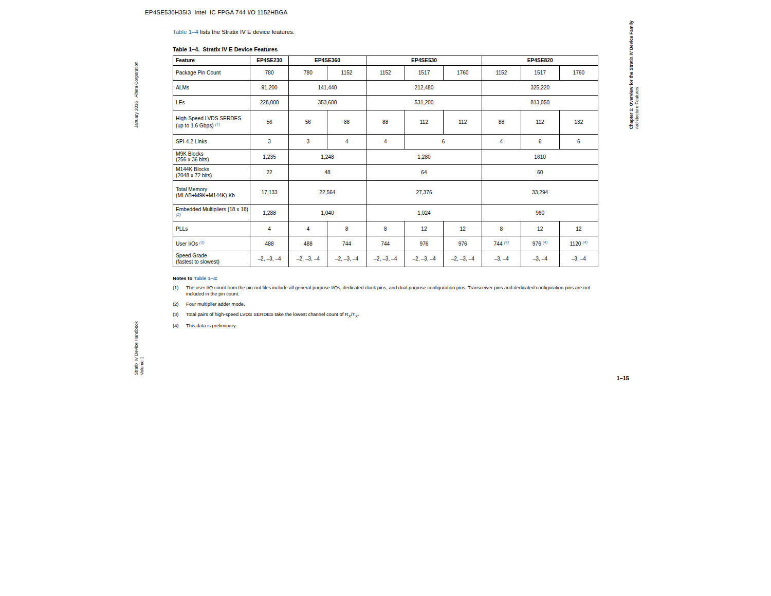EP4SE530H35I3 Intel IC FPGA 744 I/O 1152HBGA
Chapter 1: Overview for the Stratix IV Device Family
Architecture Features
January 2016 Altera Corporation
Stratix IV Device Handbook
Volume 1
Table 1–4 lists the Stratix IV E device features.
Table 1–4. Stratix IV E Device Features
| Feature | EP4SE230 | EP4SE360 | EP4SE530 | EP4SE820 |
| --- | --- | --- | --- | --- |
| Package Pin Count | 780 | 780 | 1152 | 1152 | 1517 | 1760 | 1152 | 1517 | 1760 |
| ALMs | 91,200 | 141,440 | 212,480 | 325,220 |
| LEs | 228,000 | 353,600 | 531,200 | 813,050 |
| High-Speed LVDS SERDES (up to 1.6 Gbps) (1) | 56 | 56 | 88 | 88 | 112 | 112 | 88 | 112 | 132 |
| SPI-4.2 Links | 3 | 3 | 4 | 4 | 6 | 4 | 6 | 6 |
| M9K Blocks (256 x 36 bits) | 1,235 | 1,248 | 1,280 | 1610 |
| M144K Blocks (2048 x 72 bits) | 22 | 48 | 64 | 60 |
| Total Memory (MLAB+M9K+M144K) Kb | 17,133 | 22,564 | 27,376 | 33,294 |
| Embedded Multipliers (18 x 18) (2) | 1,288 | 1,040 | 1,024 | 960 |
| PLLs | 4 | 4 | 8 | 8 | 12 | 12 | 8 | 12 | 12 |
| User I/Os (3) | 488 | 488 | 744 | 744 | 976 | 976 | 744 (4) | 976 (4) | 1120 (4) |
| Speed Grade (fastest to slowest) | –2, –3, –4 | –2, –3, –4 | –2, –3, –4 | –2, –3, –4 | –2, –3, –4 | –2, –3, –4 | –3, –4 | –3, –4 | –3, –4 |
Notes to Table 1–4:
(1) The user I/O count from the pin-out files include all general purpose I/Os, dedicated clock pins, and dual purpose configuration pins. Transceiver pins and dedicated configuration pins are not included in the pin count.
(2) Four multiplier adder mode.
(3) Total pairs of high-speed LVDS SERDES take the lowest channel count of RX/TX.
(4) This data is preliminary.
1–15